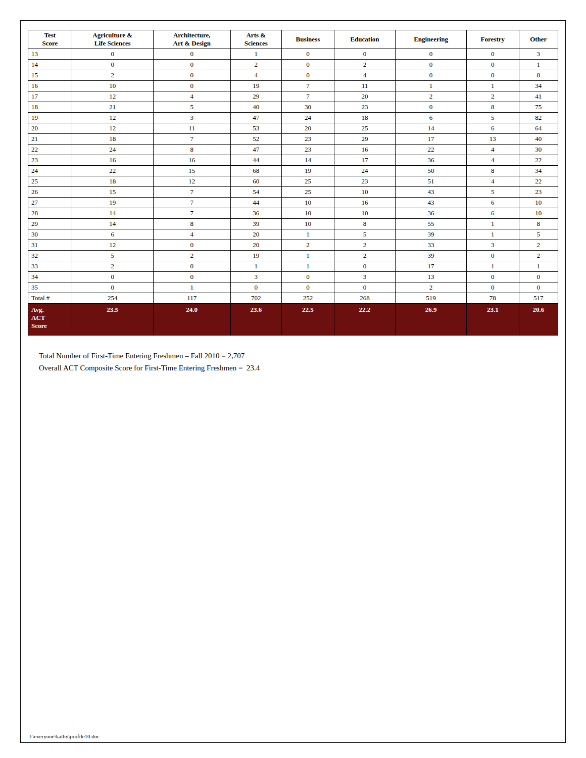| Test Score | Agriculture & Life Sciences | Architecture, Art & Design | Arts & Sciences | Business | Education | Engineering | Forestry | Other |
| --- | --- | --- | --- | --- | --- | --- | --- | --- |
| 13 | 0 | 0 | 1 | 0 | 0 | 0 | 0 | 3 |
| 14 | 0 | 0 | 2 | 0 | 2 | 0 | 0 | 1 |
| 15 | 2 | 0 | 4 | 0 | 4 | 0 | 0 | 8 |
| 16 | 10 | 0 | 19 | 7 | 11 | 1 | 1 | 34 |
| 17 | 12 | 4 | 29 | 7 | 20 | 2 | 2 | 41 |
| 18 | 21 | 5 | 40 | 30 | 23 | 0 | 8 | 75 |
| 19 | 12 | 3 | 47 | 24 | 18 | 6 | 5 | 82 |
| 20 | 12 | 11 | 53 | 20 | 25 | 14 | 6 | 64 |
| 21 | 18 | 7 | 52 | 23 | 29 | 17 | 13 | 40 |
| 22 | 24 | 8 | 47 | 23 | 16 | 22 | 4 | 30 |
| 23 | 16 | 16 | 44 | 14 | 17 | 36 | 4 | 22 |
| 24 | 22 | 15 | 68 | 19 | 24 | 50 | 8 | 34 |
| 25 | 18 | 12 | 60 | 25 | 23 | 51 | 4 | 22 |
| 26 | 15 | 7 | 54 | 25 | 10 | 43 | 5 | 23 |
| 27 | 19 | 7 | 44 | 10 | 16 | 43 | 6 | 10 |
| 28 | 14 | 7 | 36 | 10 | 10 | 36 | 6 | 10 |
| 29 | 14 | 8 | 39 | 10 | 8 | 55 | 1 | 8 |
| 30 | 6 | 4 | 20 | 1 | 5 | 39 | 1 | 5 |
| 31 | 12 | 0 | 20 | 2 | 2 | 33 | 3 | 2 |
| 32 | 5 | 2 | 19 | 1 | 2 | 39 | 0 | 2 |
| 33 | 2 | 0 | 1 | 1 | 0 | 17 | 1 | 1 |
| 34 | 0 | 0 | 3 | 0 | 3 | 13 | 0 | 0 |
| 35 | 0 | 1 | 0 | 0 | 0 | 2 | 0 | 0 |
| Total # | 254 | 117 | 702 | 252 | 268 | 519 | 78 | 517 |
| Avg. ACT Score | 23.5 | 24.0 | 23.6 | 22.5 | 22.2 | 26.9 | 23.1 | 20.6 |
Total Number of First-Time Entering Freshmen – Fall 2010 = 2,707
Overall ACT Composite Score for First-Time Entering Freshmen = 23.4
J:\everyone\kathy\profile10.doc